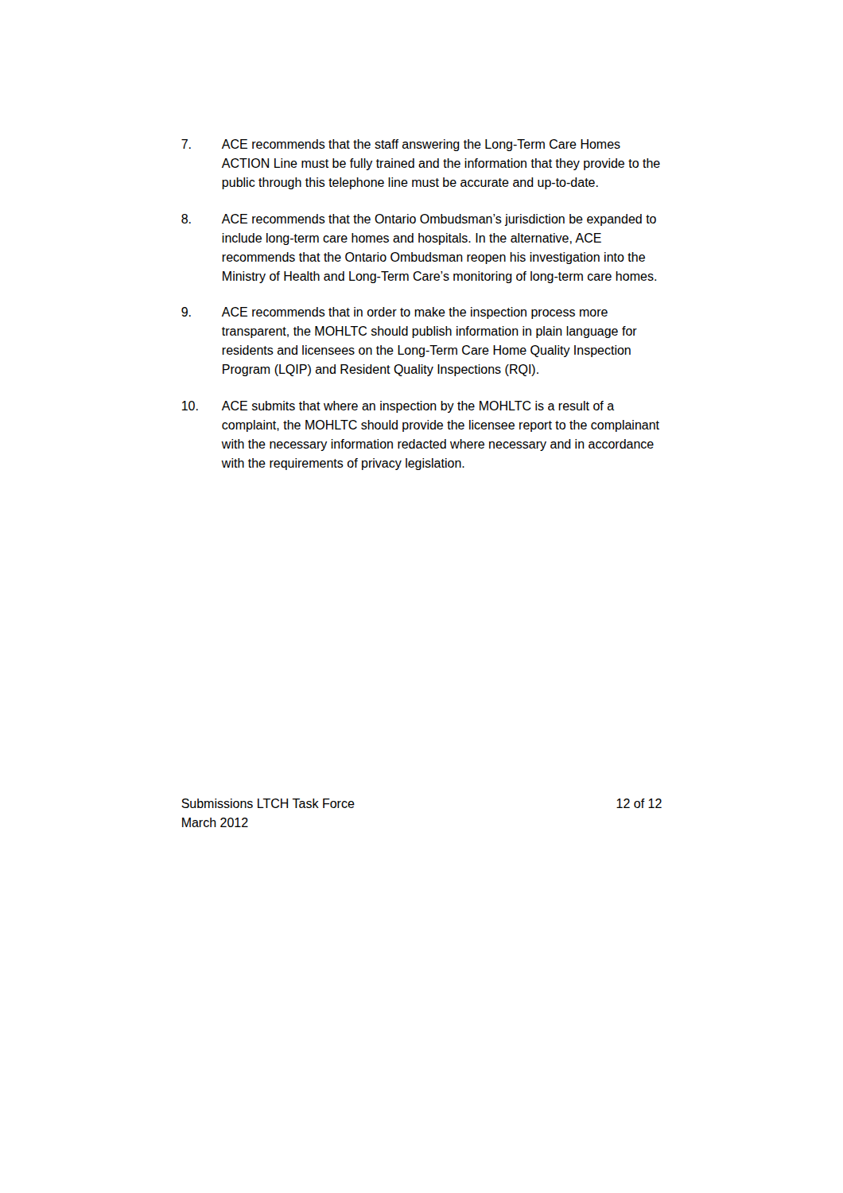7. ACE recommends that the staff answering the Long-Term Care Homes ACTION Line must be fully trained and the information that they provide to the public through this telephone line must be accurate and up-to-date.
8. ACE recommends that the Ontario Ombudsman’s jurisdiction be expanded to include long-term care homes and hospitals. In the alternative, ACE recommends that the Ontario Ombudsman reopen his investigation into the Ministry of Health and Long-Term Care’s monitoring of long-term care homes.
9. ACE recommends that in order to make the inspection process more transparent, the MOHLTC should publish information in plain language for residents and licensees on the Long-Term Care Home Quality Inspection Program (LQIP) and Resident Quality Inspections (RQI).
10. ACE submits that where an inspection by the MOHLTC is a result of a complaint, the MOHLTC should provide the licensee report to the complainant with the necessary information redacted where necessary and in accordance with the requirements of privacy legislation.
Submissions LTCH Task Force
March 2012
12 of 12